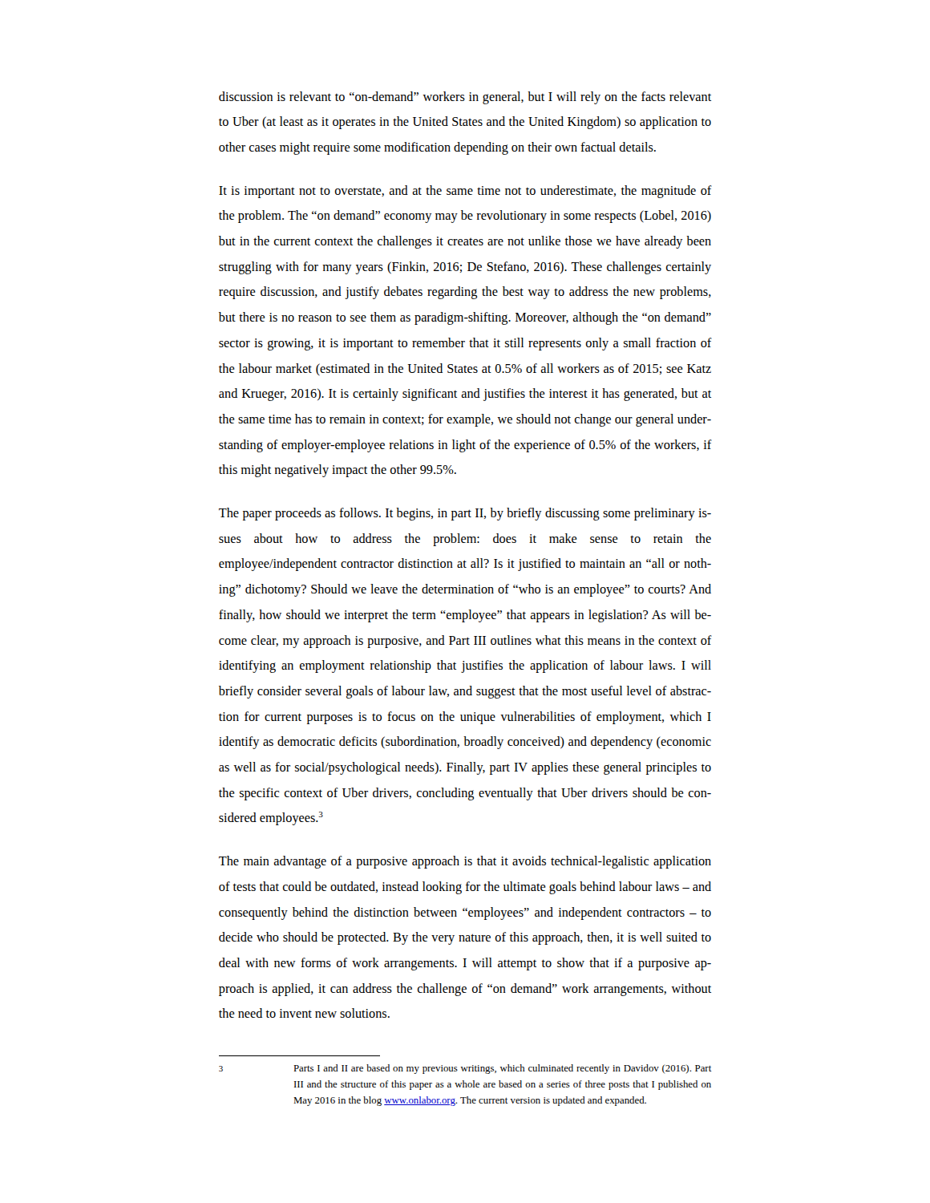discussion is relevant to “on-demand” workers in general, but I will rely on the facts relevant to Uber (at least as it operates in the United States and the United Kingdom) so application to other cases might require some modification depending on their own factual details.
It is important not to overstate, and at the same time not to underestimate, the magnitude of the problem. The “on demand” economy may be revolutionary in some respects (Lobel, 2016) but in the current context the challenges it creates are not unlike those we have already been struggling with for many years (Finkin, 2016; De Stefano, 2016). These challenges certainly require discussion, and justify debates regarding the best way to address the new problems, but there is no reason to see them as paradigm-shifting. Moreover, although the “on demand” sector is growing, it is important to remember that it still represents only a small fraction of the labour market (estimated in the United States at 0.5% of all workers as of 2015; see Katz and Krueger, 2016). It is certainly significant and justifies the interest it has generated, but at the same time has to remain in context; for example, we should not change our general understanding of employer-employee relations in light of the experience of 0.5% of the workers, if this might negatively impact the other 99.5%.
The paper proceeds as follows. It begins, in part II, by briefly discussing some preliminary issues about how to address the problem: does it make sense to retain the employee/independent contractor distinction at all? Is it justified to maintain an “all or nothing” dichotomy? Should we leave the determination of “who is an employee” to courts? And finally, how should we interpret the term “employee” that appears in legislation? As will become clear, my approach is purposive, and Part III outlines what this means in the context of identifying an employment relationship that justifies the application of labour laws. I will briefly consider several goals of labour law, and suggest that the most useful level of abstraction for current purposes is to focus on the unique vulnerabilities of employment, which I identify as democratic deficits (subordination, broadly conceived) and dependency (economic as well as for social/psychological needs). Finally, part IV applies these general principles to the specific context of Uber drivers, concluding eventually that Uber drivers should be considered employees.3
The main advantage of a purposive approach is that it avoids technical-legalistic application of tests that could be outdated, instead looking for the ultimate goals behind labour laws – and consequently behind the distinction between “employees” and independent contractors – to decide who should be protected. By the very nature of this approach, then, it is well suited to deal with new forms of work arrangements. I will attempt to show that if a purposive approach is applied, it can address the challenge of “on demand” work arrangements, without the need to invent new solutions.
3
Parts I and II are based on my previous writings, which culminated recently in Davidov (2016). Part III and the structure of this paper as a whole are based on a series of three posts that I published on May 2016 in the blog www.onlabor.org. The current version is updated and expanded.